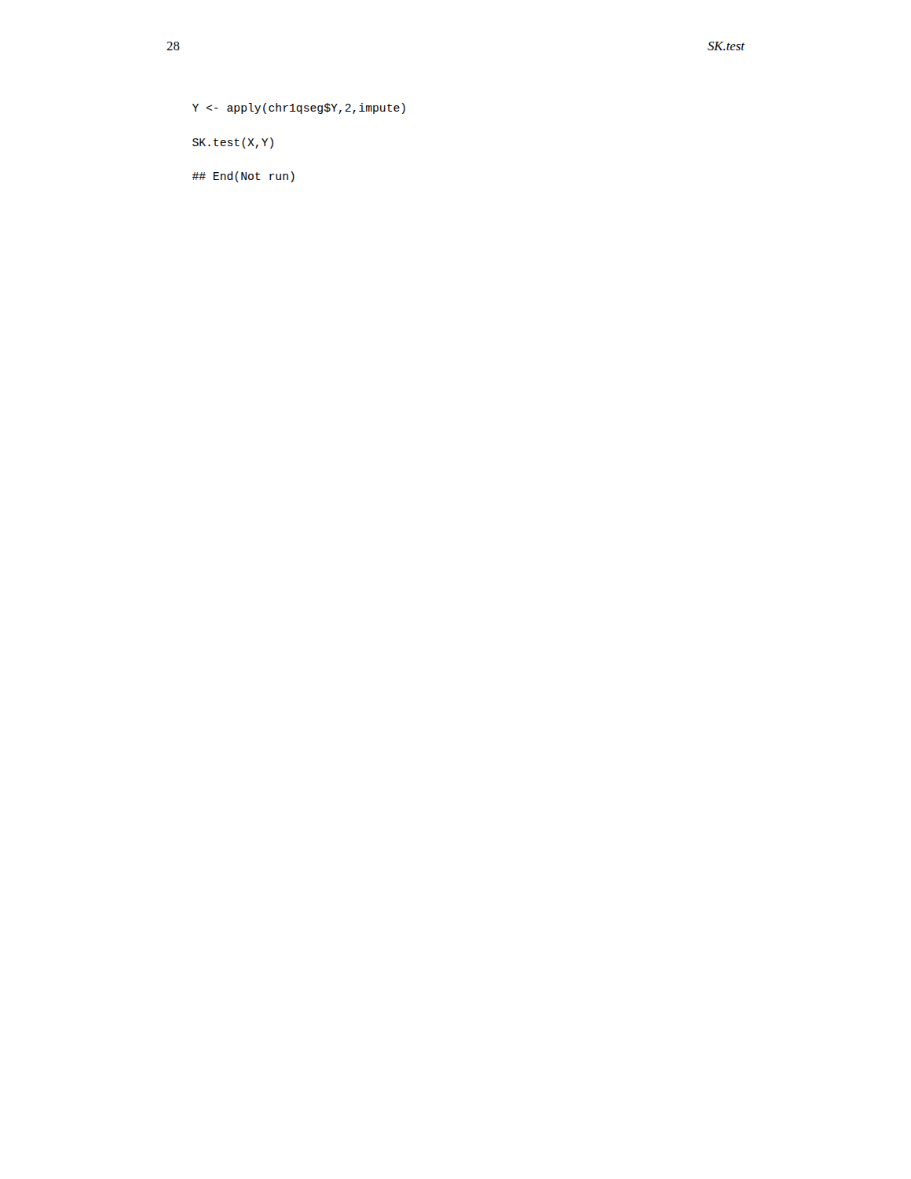28 SK.test
Y <- apply(chr1qseg$Y,2,impute)
SK.test(X,Y)
## End(Not run)